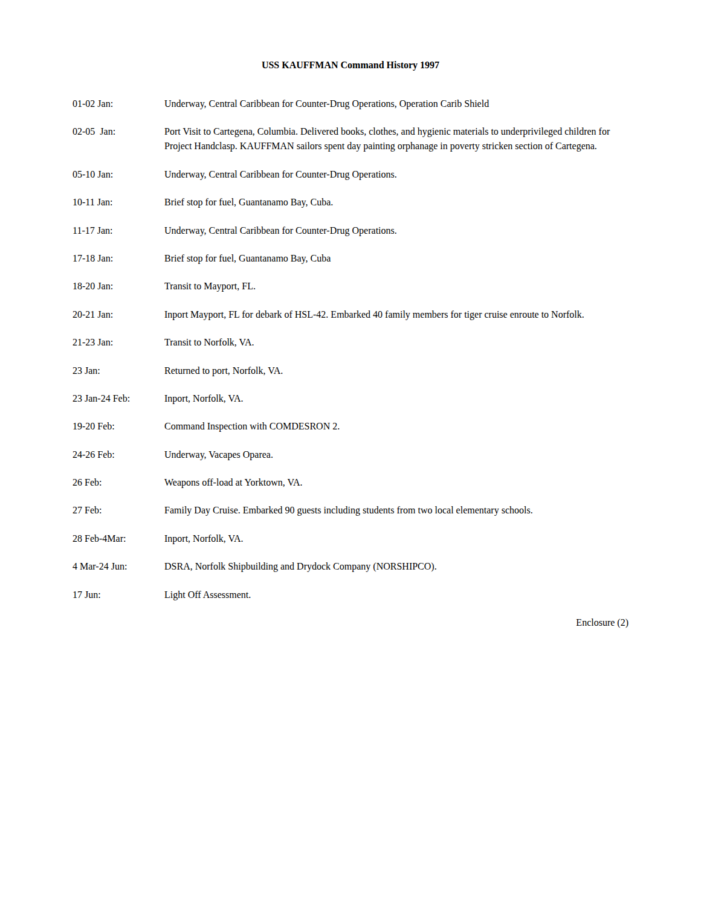USS KAUFFMAN Command History 1997
01-02 Jan:
Underway, Central Caribbean for Counter-Drug Operations, Operation Carib Shield
02-05 Jan:
Port Visit to Cartegena, Columbia. Delivered books, clothes, and hygienic materials to underprivileged children for Project Handclasp. KAUFFMAN sailors spent day painting orphanage in poverty stricken section of Cartegena.
05-10 Jan:
Underway, Central Caribbean for Counter-Drug Operations.
10-11 Jan:
Brief stop for fuel, Guantanamo Bay, Cuba.
11-17 Jan:
Underway, Central Caribbean for Counter-Drug Operations.
17-18 Jan:
Brief stop for fuel, Guantanamo Bay, Cuba
18-20 Jan:
Transit to Mayport, FL.
20-21 Jan:
Inport Mayport, FL for debark of HSL-42. Embarked 40 family members for tiger cruise enroute to Norfolk.
21-23 Jan:
Transit to Norfolk, VA.
23 Jan:
Returned to port, Norfolk, VA.
23 Jan-24 Feb:
Inport, Norfolk, VA.
19-20 Feb:
Command Inspection with COMDESRON 2.
24-26 Feb:
Underway, Vacapes Oparea.
26 Feb:
Weapons off-load at Yorktown, VA.
27 Feb:
Family Day Cruise. Embarked 90 guests including students from two local elementary schools.
28 Feb-4Mar:
Inport, Norfolk, VA.
4 Mar-24 Jun:
DSRA, Norfolk Shipbuilding and Drydock Company (NORSHIPCO).
17 Jun:
Light Off Assessment.
Enclosure (2)